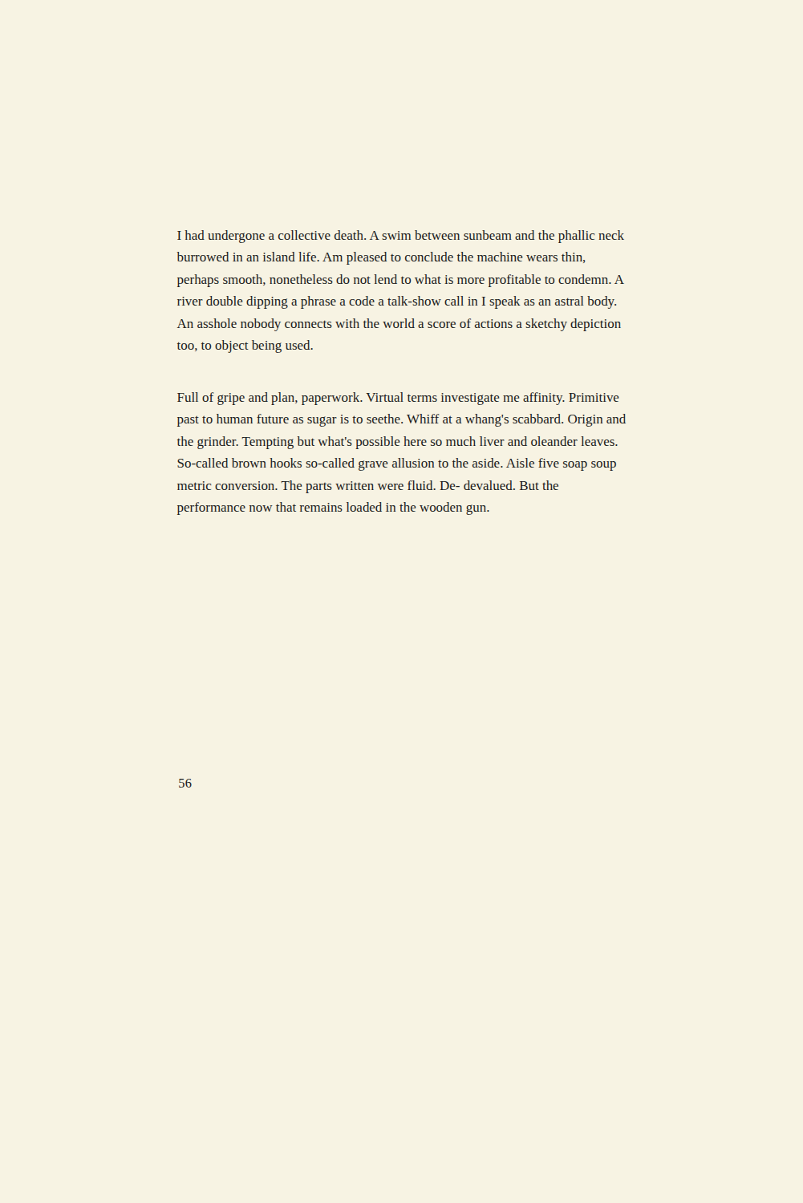I had undergone a collective death. A swim between sunbeam and the phallic neck burrowed in an island life. Am pleased to conclude the machine wears thin, perhaps smooth, nonetheless do not lend to what is more profitable to condemn. A river double dipping a phrase a code a talk-show call in I speak as an astral body. An asshole nobody connects with the world a score of actions a sketchy depiction too, to object being used.
Full of gripe and plan, paperwork. Virtual terms investigate me affinity. Primitive past to human future as sugar is to seethe. Whiff at a whang's scabbard. Origin and the grinder. Tempting but what's possible here so much liver and oleander leaves. So-called brown hooks so-called grave allusion to the aside. Aisle five soap soup metric conversion. The parts written were fluid. De- devalued. But the performance now that remains loaded in the wooden gun.
56